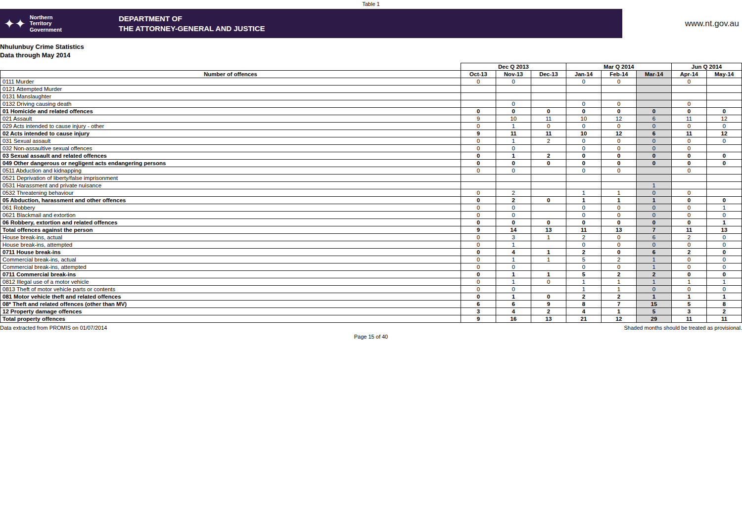Table 1
✦✦
Northern
Territory
Government
DEPARTMENT OF
THE ATTORNEY-GENERAL AND JUSTICE
www.nt.gov.au
Nhulunbuy Crime Statistics
Data through May 2014
| | Dec Q 2013 | Mar Q 2014 | Jun Q 2014 |
| --- | --- | --- | --- |
| Number of offences | Oct-13 | Nov-13 | Dec-13 | Jan-14 | Feb-14 | Mar-14 | Apr-14 | May-14 |
| 0111 Murder | 0 | 0 | | 0 | 0 | | 0 | |
| 0121 Attempted Murder | | | | | | | | |
| 0131 Manslaughter | | | | | | | | |
| 0132 Driving causing death | | 0 | | 0 | 0 | | 0 | |
| 01 Homicide and related offences | 0 | 0 | 0 | 0 | 0 | 0 | 0 | 0 |
| 021 Assault | 9 | 10 | 11 | 10 | 12 | 6 | 11 | 12 |
| 029 Acts intended to cause injury - other | 0 | 1 | 0 | 0 | 0 | 0 | 0 | 0 |
| 02 Acts intended to cause injury | 9 | 11 | 11 | 10 | 12 | 6 | 11 | 12 |
| 031 Sexual assault | 0 | 1 | 2 | 0 | 0 | 0 | 0 | 0 |
| 032 Non-assaultive sexual offences | 0 | 0 | | 0 | 0 | 0 | 0 | |
| 03 Sexual assault and related offences | 0 | 1 | 2 | 0 | 0 | 0 | 0 | 0 |
| 049 Other dangerous or negligent acts endangering persons | 0 | 0 | 0 | 0 | 0 | 0 | 0 | 0 |
| 0511 Abduction and kidnapping | 0 | 0 | | 0 | 0 | | 0 | |
| 0521 Deprivation of liberty/false imprisonment | | | | | | | | |
| 0531 Harassment and private nuisance | | | | | | 1 | | |
| 0532 Threatening behaviour | 0 | 2 | | 1 | 1 | 0 | 0 | |
| 05 Abduction, harassment and other offences | 0 | 2 | 0 | 1 | 1 | 1 | 0 | 0 |
| 061 Robbery | 0 | 0 | | 0 | 0 | 0 | 0 | 1 |
| 0621 Blackmail and extortion | 0 | 0 | | 0 | 0 | 0 | 0 | 0 |
| 06 Robbery, extortion and related offences | 0 | 0 | 0 | 0 | 0 | 0 | 0 | 1 |
| Total offences against the person | 9 | 14 | 13 | 11 | 13 | 7 | 11 | 13 |
| House break-ins, actual | 0 | 3 | 1 | 2 | 0 | 6 | 2 | 0 |
| House break-ins, attempted | 0 | 1 | | 0 | 0 | 0 | 0 | 0 |
| 0711 House break-ins | 0 | 4 | 1 | 2 | 0 | 6 | 2 | 0 |
| Commercial break-ins, actual | 0 | 1 | 1 | 5 | 2 | 1 | 0 | 0 |
| Commercial break-ins, attempted | 0 | 0 | | 0 | 0 | 1 | 0 | 0 |
| 0711 Commercial break-ins | 0 | 1 | 1 | 5 | 2 | 2 | 0 | 0 |
| 0812 Illegal use of a motor vehicle | 0 | 1 | 0 | 1 | 1 | 1 | 1 | 1 |
| 0813 Theft of motor vehicle parts or contents | 0 | 0 | | 1 | 1 | 0 | 0 | 0 |
| 081 Motor vehicle theft and related offences | 0 | 1 | 0 | 2 | 2 | 1 | 1 | 1 |
| 08* Theft and related offences (other than MV) | 6 | 6 | 9 | 8 | 7 | 15 | 5 | 8 |
| 12 Property damage offences | 3 | 4 | 2 | 4 | 1 | 5 | 3 | 2 |
| Total property offences | 9 | 16 | 13 | 21 | 12 | 29 | 11 | 11 |
Data extracted from PROMIS on 01/07/2014
Shaded months should be treated as provisional.
Page 15 of 40